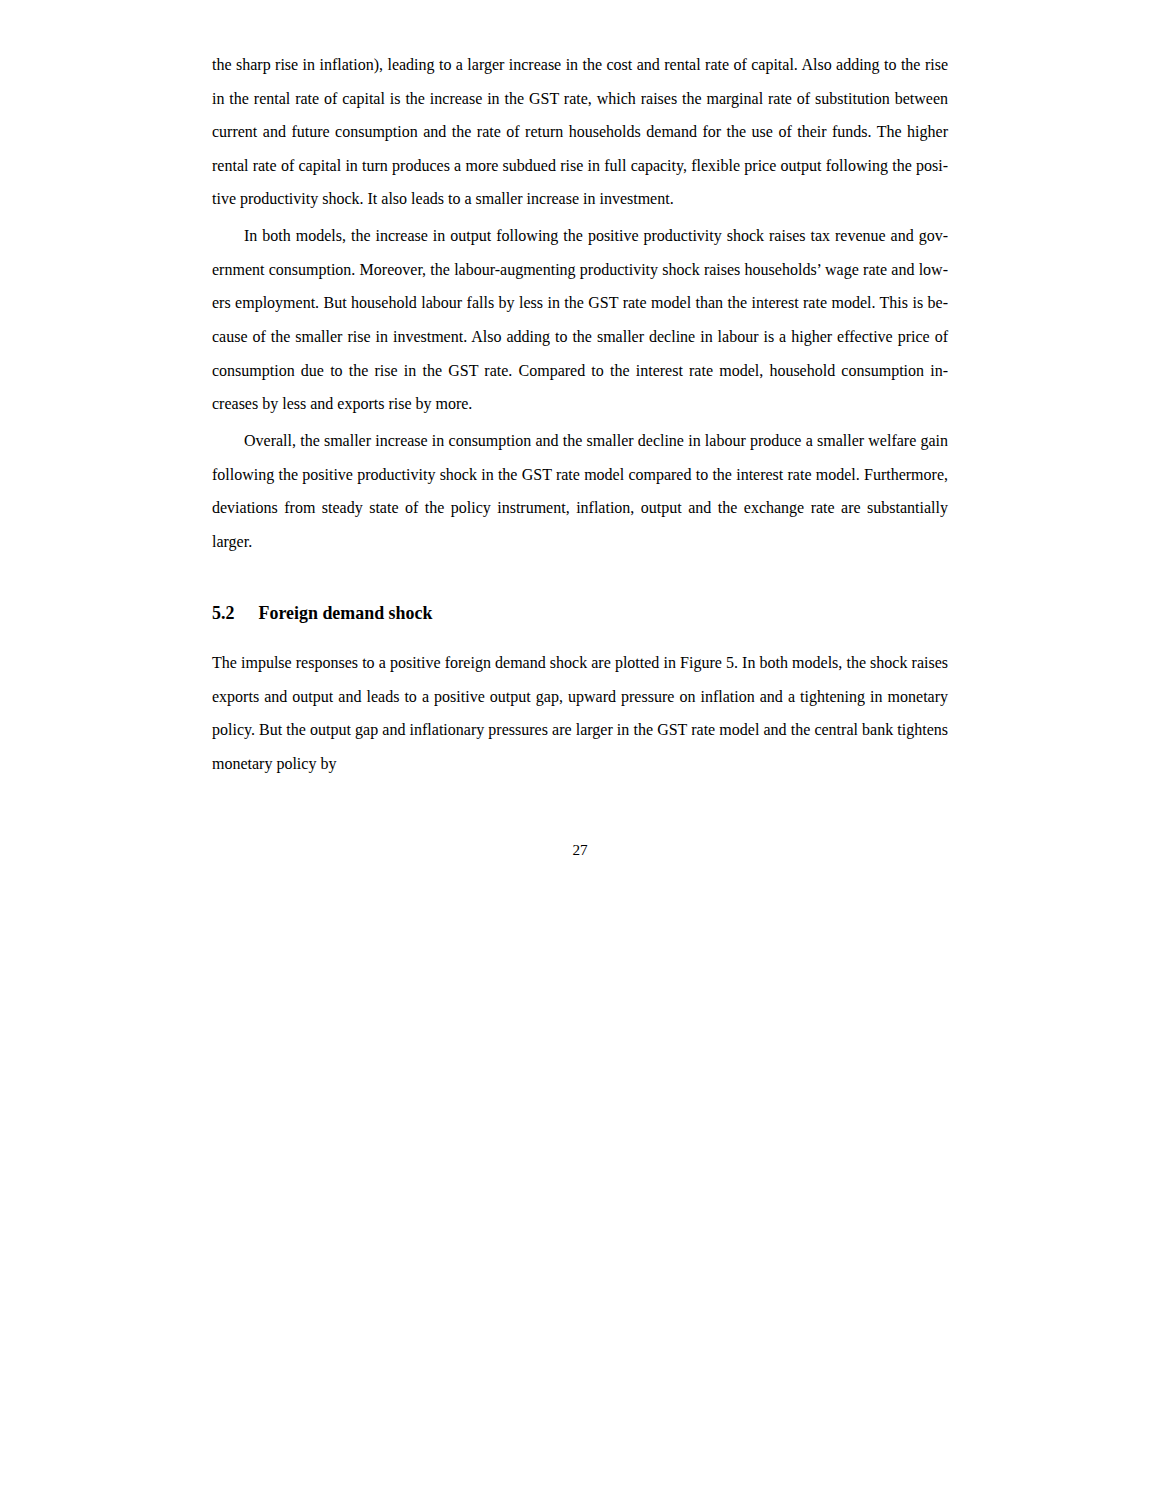the sharp rise in inflation), leading to a larger increase in the cost and rental rate of capital. Also adding to the rise in the rental rate of capital is the increase in the GST rate, which raises the marginal rate of substitution between current and future consumption and the rate of return households demand for the use of their funds. The higher rental rate of capital in turn produces a more subdued rise in full capacity, flexible price output following the positive productivity shock. It also leads to a smaller increase in investment.
In both models, the increase in output following the positive productivity shock raises tax revenue and government consumption. Moreover, the labour-augmenting productivity shock raises households’ wage rate and lowers employment. But household labour falls by less in the GST rate model than the interest rate model. This is because of the smaller rise in investment. Also adding to the smaller decline in labour is a higher effective price of consumption due to the rise in the GST rate. Compared to the interest rate model, household consumption increases by less and exports rise by more.
Overall, the smaller increase in consumption and the smaller decline in labour produce a smaller welfare gain following the positive productivity shock in the GST rate model compared to the interest rate model. Furthermore, deviations from steady state of the policy instrument, inflation, output and the exchange rate are substantially larger.
5.2 Foreign demand shock
The impulse responses to a positive foreign demand shock are plotted in Figure 5. In both models, the shock raises exports and output and leads to a positive output gap, upward pressure on inflation and a tightening in monetary policy. But the output gap and inflationary pressures are larger in the GST rate model and the central bank tightens monetary policy by
27